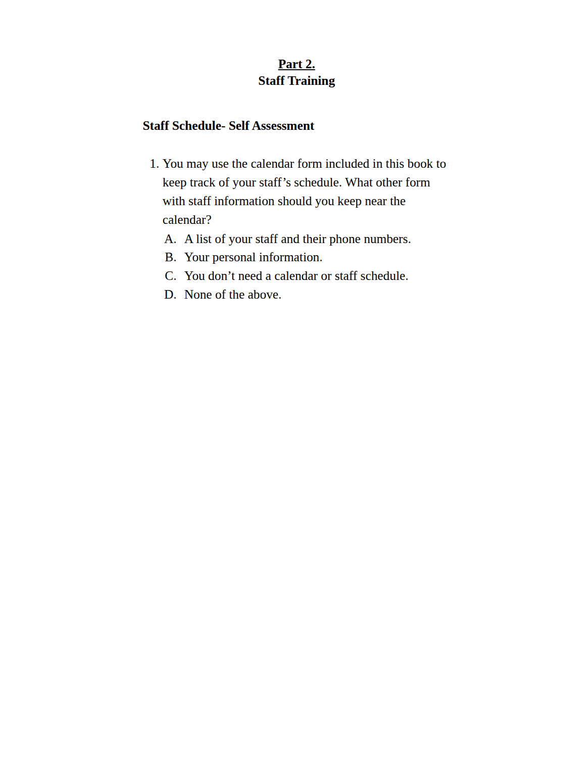Part 2. Staff Training
Staff Schedule- Self Assessment
You may use the calendar form included in this book to keep track of your staff’s schedule. What other form with staff information should you keep near the calendar?
A list of your staff and their phone numbers.
Your personal information.
You don’t need a calendar or staff schedule.
None of the above.